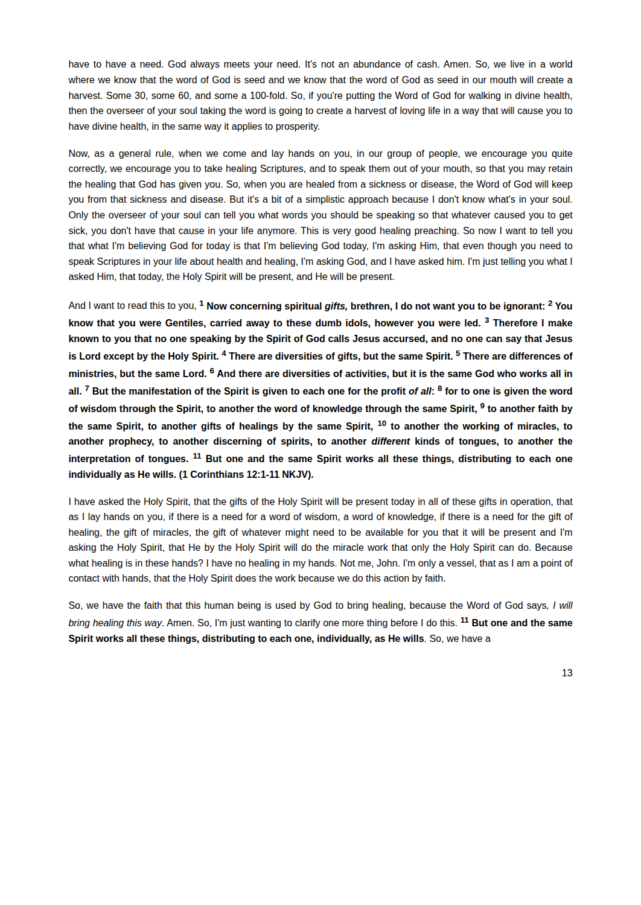have to have a need. God always meets your need. It's not an abundance of cash. Amen. So, we live in a world where we know that the word of God is seed and we know that the word of God as seed in our mouth will create a harvest. Some 30, some 60, and some a 100-fold. So, if you're putting the Word of God for walking in divine health, then the overseer of your soul taking the word is going to create a harvest of loving life in a way that will cause you to have divine health, in the same way it applies to prosperity.
Now, as a general rule, when we come and lay hands on you, in our group of people, we encourage you quite correctly, we encourage you to take healing Scriptures, and to speak them out of your mouth, so that you may retain the healing that God has given you. So, when you are healed from a sickness or disease, the Word of God will keep you from that sickness and disease. But it's a bit of a simplistic approach because I don't know what's in your soul. Only the overseer of your soul can tell you what words you should be speaking so that whatever caused you to get sick, you don't have that cause in your life anymore. This is very good healing preaching. So now I want to tell you that what I'm believing God for today is that I'm believing God today, I'm asking Him, that even though you need to speak Scriptures in your life about health and healing, I'm asking God, and I have asked him. I'm just telling you what I asked Him, that today, the Holy Spirit will be present, and He will be present.
And I want to read this to you, 1 Now concerning spiritual gifts, brethren, I do not want you to be ignorant: 2 You know that you were Gentiles, carried away to these dumb idols, however you were led. 3 Therefore I make known to you that no one speaking by the Spirit of God calls Jesus accursed, and no one can say that Jesus is Lord except by the Holy Spirit. 4 There are diversities of gifts, but the same Spirit. 5 There are differences of ministries, but the same Lord. 6 And there are diversities of activities, but it is the same God who works all in all. 7 But the manifestation of the Spirit is given to each one for the profit of all: 8 for to one is given the word of wisdom through the Spirit, to another the word of knowledge through the same Spirit, 9 to another faith by the same Spirit, to another gifts of healings by the same Spirit, 10 to another the working of miracles, to another prophecy, to another discerning of spirits, to another different kinds of tongues, to another the interpretation of tongues. 11 But one and the same Spirit works all these things, distributing to each one individually as He wills. (1 Corinthians 12:1-11 NKJV).
I have asked the Holy Spirit, that the gifts of the Holy Spirit will be present today in all of these gifts in operation, that as I lay hands on you, if there is a need for a word of wisdom, a word of knowledge, if there is a need for the gift of healing, the gift of miracles, the gift of whatever might need to be available for you that it will be present and I'm asking the Holy Spirit, that He by the Holy Spirit will do the miracle work that only the Holy Spirit can do. Because what healing is in these hands? I have no healing in my hands. Not me, John. I'm only a vessel, that as I am a point of contact with hands, that the Holy Spirit does the work because we do this action by faith.
So, we have the faith that this human being is used by God to bring healing, because the Word of God says, I will bring healing this way. Amen. So, I'm just wanting to clarify one more thing before I do this. 11 But one and the same Spirit works all these things, distributing to each one, individually, as He wills. So, we have a
13